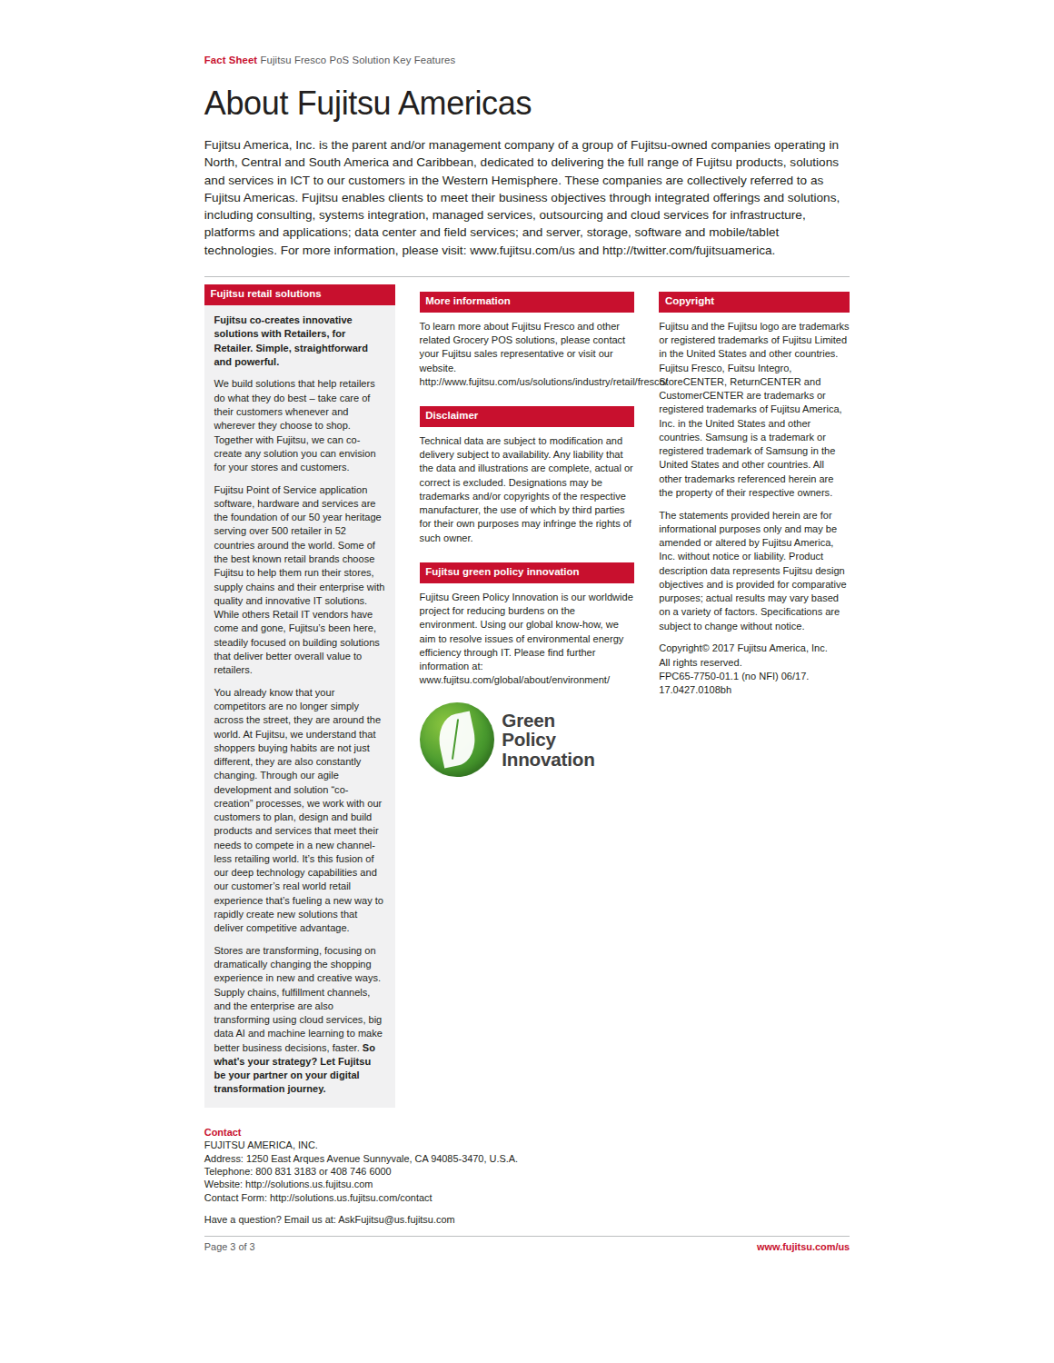Fact Sheet Fujitsu Fresco PoS Solution Key Features
About Fujitsu Americas
Fujitsu America, Inc. is the parent and/or management company of a group of Fujitsu-owned companies operating in North, Central and South America and Caribbean, dedicated to delivering the full range of Fujitsu products, solutions and services in ICT to our customers in the Western Hemisphere. These companies are collectively referred to as Fujitsu Americas. Fujitsu enables clients to meet their business objectives through integrated offerings and solutions, including consulting, systems integration, managed services, outsourcing and cloud services for infrastructure, platforms and applications; data center and field services; and server, storage, software and mobile/tablet technologies. For more information, please visit: www.fujitsu.com/us and http://twitter.com/fujitsuamerica.
Fujitsu retail solutions
Fujitsu co-creates innovative solutions with Retailers, for Retailer. Simple, straightforward and powerful.
We build solutions that help retailers do what they do best – take care of their customers whenever and wherever they choose to shop. Together with Fujitsu, we can co-create any solution you can envision for your stores and customers.
Fujitsu Point of Service application software, hardware and services are the foundation of our 50 year heritage serving over 500 retailer in 52 countries around the world. Some of the best known retail brands choose Fujitsu to help them run their stores, supply chains and their enterprise with quality and innovative IT solutions. While others Retail IT vendors have come and gone, Fujitsu’s been here, steadily focused on building solutions that deliver better overall value to retailers.
You already know that your competitors are no longer simply across the street, they are around the world. At Fujitsu, we understand that shoppers buying habits are not just different, they are also constantly changing. Through our agile development and solution “co-creation” processes, we work with our customers to plan, design and build products and services that meet their needs to compete in a new channel-less retailing world. It’s this fusion of our deep technology capabilities and our customer’s real world retail experience that’s fueling a new way to rapidly create new solutions that deliver competitive advantage.
Stores are transforming, focusing on dramatically changing the shopping experience in new and creative ways. Supply chains, fulfillment channels, and the enterprise are also transforming using cloud services, big data AI and machine learning to make better business decisions, faster. So what’s your strategy? Let Fujitsu be your partner on your digital transformation journey.
More information
To learn more about Fujitsu Fresco and other related Grocery POS solutions, please contact your Fujitsu sales representative or visit our website. http://www.fujitsu.com/us/solutions/industry/retail/fresco/
Disclaimer
Technical data are subject to modification and delivery subject to availability. Any liability that the data and illustrations are complete, actual or correct is excluded. Designations may be trademarks and/or copyrights of the respective manufacturer, the use of which by third parties for their own purposes may infringe the rights of such owner.
Fujitsu green policy innovation
Fujitsu Green Policy Innovation is our worldwide project for reducing burdens on the environment. Using our global know-how, we aim to resolve issues of environmental energy efficiency through IT. Please find further information at: www.fujitsu.com/global/about/environment/
Green
Policy
Innovation
Copyright
Fujitsu and the Fujitsu logo are trademarks or registered trademarks of Fujitsu Limited in the United States and other countries. Fujitsu Fresco, Fuitsu Integro, StoreCENTER, ReturnCENTER and CustomerCENTER are trademarks or registered trademarks of Fujitsu America, Inc. in the United States and other countries. Samsung is a trademark or registered trademark of Samsung in the United States and other countries. All other trademarks referenced herein are the property of their respective owners.
The statements provided herein are for informational purposes only and may be amended or altered by Fujitsu America, Inc. without notice or liability. Product description data represents Fujitsu design objectives and is provided for comparative purposes; actual results may vary based on a variety of factors. Specifications are subject to change without notice.
Copyright© 2017 Fujitsu America, Inc.
All rights reserved.
FPC65-7750-01.1 (no NFI) 06/17.
17.0427.0108bh
Contact
FUJITSU AMERICA, INC.
Address: 1250 East Arques Avenue Sunnyvale, CA 94085-3470, U.S.A.
Telephone: 800 831 3183 or 408 746 6000
Website: http://solutions.us.fujitsu.com
Contact Form: http://solutions.us.fujitsu.com/contact
Have a question? Email us at: AskFujitsu@us.fujitsu.com
Page 3 of 3 www.fujitsu.com/us